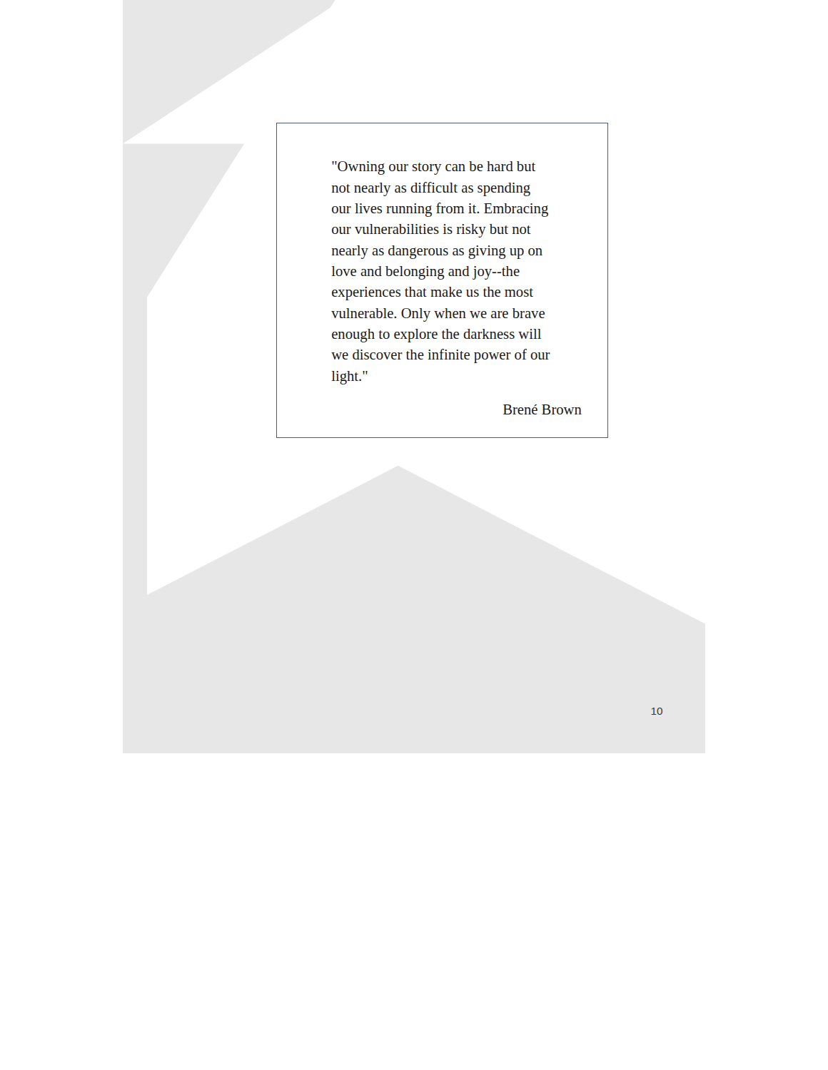"Owning our story can be hard but not nearly as difficult as spending our lives running from it. Embracing our vulnerabilities is risky but not nearly as dangerous as giving up on love and belonging and joy--the experiences that make us the most vulnerable. Only when we are brave enough to explore the darkness will we discover the infinite power of our light."
Brené Brown
10